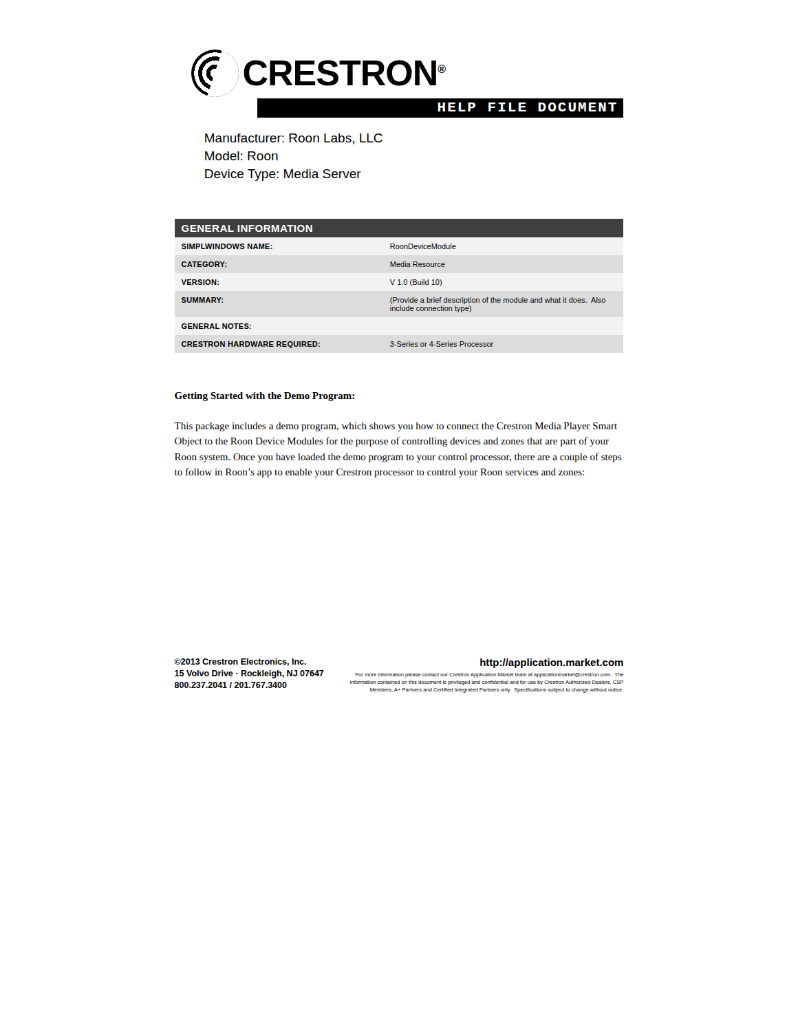CRESTRON®
HELP FILE DOCUMENT
Manufacturer: Roon Labs, LLC
Model: Roon
Device Type: Media Server
GENERAL INFORMATION
| SIMPLWINDOWS NAME: | RoonDeviceModule |
| CATEGORY: | Media Resource |
| VERSION: | V 1.0 (Build 10) |
| SUMMARY: | (Provide a brief description of the module and what it does. Also include connection type) |
| GENERAL NOTES: | |
| CRESTRON HARDWARE REQUIRED: | 3-Series or 4-Series Processor |
Getting Started with the Demo Program:
This package includes a demo program, which shows you how to connect the Crestron Media Player Smart Object to the Roon Device Modules for the purpose of controlling devices and zones that are part of your Roon system. Once you have loaded the demo program to your control processor, there are a couple of steps to follow in Roon’s app to enable your Crestron processor to control your Roon services and zones:
©2013 Crestron Electronics, Inc.
15 Volvo Drive · Rockleigh, NJ 07647
800.237.2041 / 201.767.3400
http://application.market.com
For more information please contact our Crestron Application Market team at applicationmarket@crestron.com. The information contained on this document is privileged and confidential and for use by Crestron Authorized Dealers, CSP Members, A+ Partners and Certified Integrated Partners only. Specifications subject to change without notice.